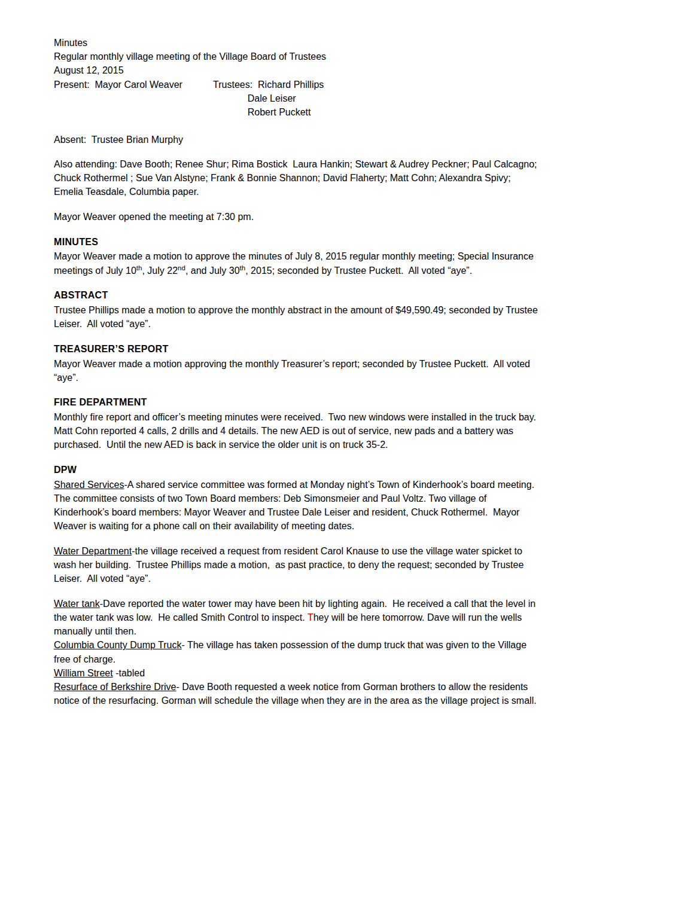Minutes Regular monthly village meeting of the Village Board of Trustees August 12, 2015
Present: Mayor Carol Weaver
Trustees: Richard Phillips Dale Leiser Robert Puckett
Absent: Trustee Brian Murphy
Also attending: Dave Booth; Renee Shur; Rima Bostick Laura Hankin; Stewart & Audrey Peckner; Paul Calcagno; Chuck Rothermel ; Sue Van Alstyne; Frank & Bonnie Shannon; David Flaherty; Matt Cohn; Alexandra Spivy; Emelia Teasdale, Columbia paper.
Mayor Weaver opened the meeting at 7:30 pm.
MINUTES
Mayor Weaver made a motion to approve the minutes of July 8, 2015 regular monthly meeting; Special Insurance meetings of July 10th, July 22nd, and July 30th, 2015; seconded by Trustee Puckett. All voted “aye”.
ABSTRACT
Trustee Phillips made a motion to approve the monthly abstract in the amount of $49,590.49; seconded by Trustee Leiser. All voted “aye”.
TREASURER’S REPORT
Mayor Weaver made a motion approving the monthly Treasurer’s report; seconded by Trustee Puckett. All voted “aye”.
FIRE DEPARTMENT
Monthly fire report and officer’s meeting minutes were received. Two new windows were installed in the truck bay. Matt Cohn reported 4 calls, 2 drills and 4 details. The new AED is out of service, new pads and a battery was purchased. Until the new AED is back in service the older unit is on truck 35-2.
DPW
Shared Services-A shared service committee was formed at Monday night’s Town of Kinderhook’s board meeting. The committee consists of two Town Board members: Deb Simonsmeier and Paul Voltz. Two village of Kinderhook’s board members: Mayor Weaver and Trustee Dale Leiser and resident, Chuck Rothermel. Mayor Weaver is waiting for a phone call on their availability of meeting dates.
Water Department-the village received a request from resident Carol Knause to use the village water spicket to wash her building. Trustee Phillips made a motion, as past practice, to deny the request; seconded by Trustee Leiser. All voted “aye”.
Water tank-Dave reported the water tower may have been hit by lighting again. He received a call that the level in the water tank was low. He called Smith Control to inspect. They will be here tomorrow. Dave will run the wells manually until then.
Columbia County Dump Truck- The village has taken possession of the dump truck that was given to the Village free of charge.
William Street -tabled
Resurface of Berkshire Drive- Dave Booth requested a week notice from Gorman brothers to allow the residents notice of the resurfacing. Gorman will schedule the village when they are in the area as the village project is small.